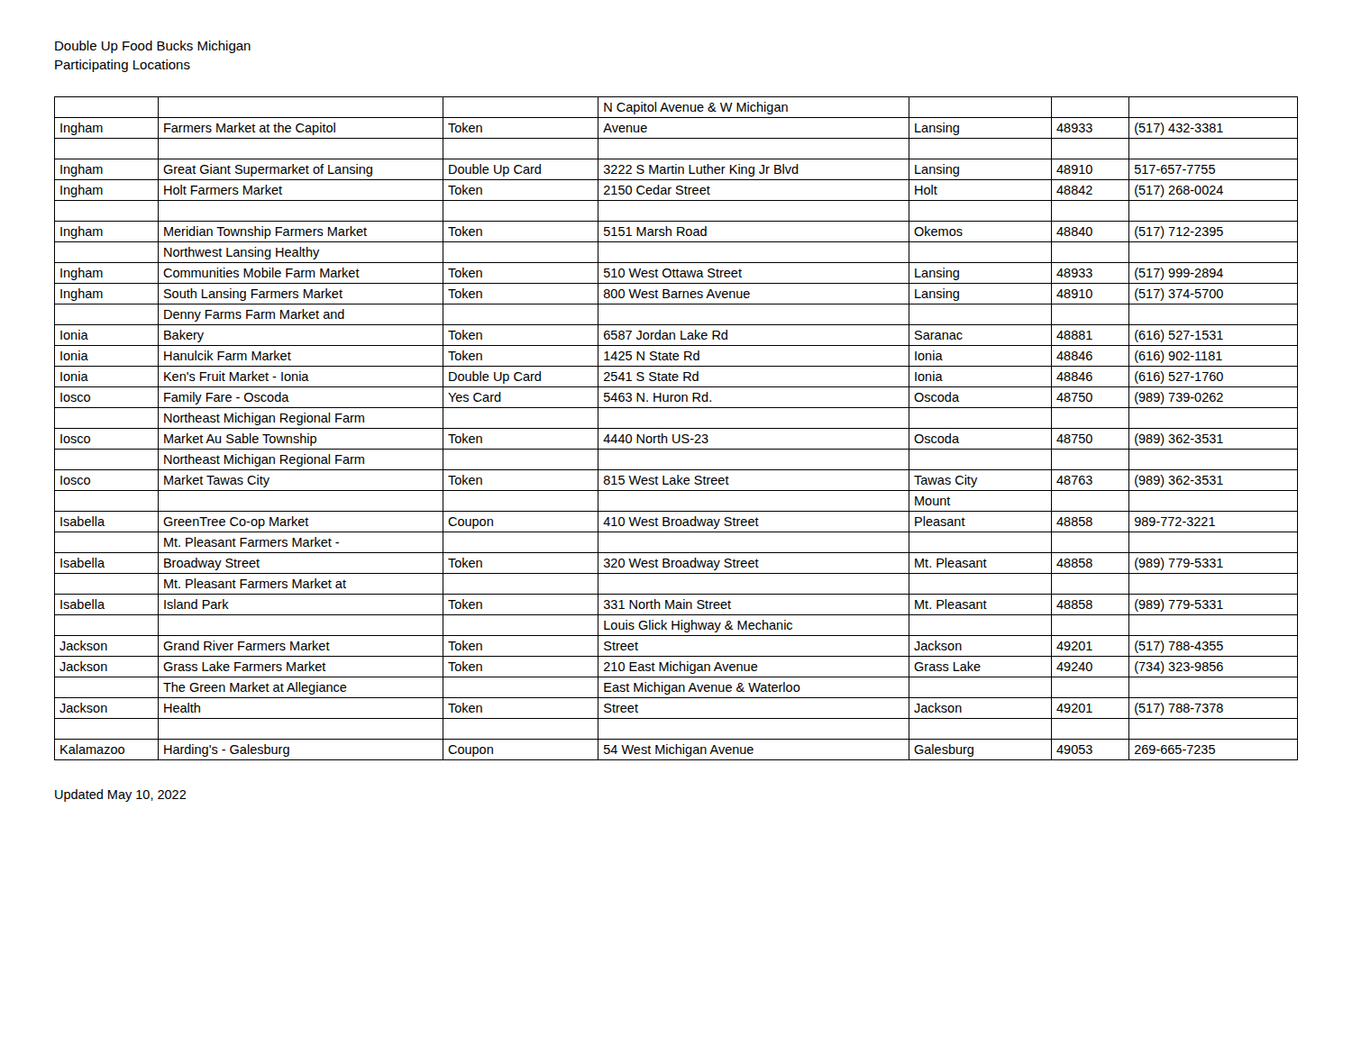Double Up Food Bucks Michigan
Participating Locations
| | | | N Capitol Avenue & W Michigan | | | |
| Ingham | Farmers Market at the Capitol | Token | Avenue | Lansing | 48933 | (517) 432-3381 |
| Ingham | Great Giant Supermarket of Lansing | Double Up Card | 3222 S Martin Luther King Jr Blvd | Lansing | 48910 | 517-657-7755 |
| Ingham | Holt Farmers Market | Token | 2150 Cedar Street | Holt | 48842 | (517) 268-0024 |
| Ingham | Meridian Township Farmers Market | Token | 5151 Marsh Road | Okemos | 48840 | (517) 712-2395 |
| | Northwest Lansing Healthy | | | | | |
| Ingham | Communities Mobile Farm Market | Token | 510 West Ottawa Street | Lansing | 48933 | (517) 999-2894 |
| Ingham | South Lansing Farmers Market | Token | 800 West Barnes Avenue | Lansing | 48910 | (517) 374-5700 |
| | Denny Farms Farm Market and | | | | | |
| Ionia | Bakery | Token | 6587 Jordan Lake Rd | Saranac | 48881 | (616) 527-1531 |
| Ionia | Hanulcik Farm Market | Token | 1425 N State Rd | Ionia | 48846 | (616) 902-1181 |
| Ionia | Ken's Fruit Market - Ionia | Double Up Card | 2541 S State Rd | Ionia | 48846 | (616) 527-1760 |
| Iosco | Family Fare - Oscoda | Yes Card | 5463 N. Huron Rd. | Oscoda | 48750 | (989) 739-0262 |
| | Northeast Michigan Regional Farm | | | | | |
| Iosco | Market Au Sable Township | Token | 4440 North US-23 | Oscoda | 48750 | (989) 362-3531 |
| | Northeast Michigan Regional Farm | | | | | |
| Iosco | Market Tawas City | Token | 815 West Lake Street | Tawas City | 48763 | (989) 362-3531 |
| | | | | Mount | | |
| Isabella | GreenTree Co-op Market | Coupon | 410 West Broadway Street | Pleasant | 48858 | 989-772-3221 |
| | Mt. Pleasant Farmers Market - | | | | | |
| Isabella | Broadway Street | Token | 320 West Broadway Street | Mt. Pleasant | 48858 | (989) 779-5331 |
| | Mt. Pleasant Farmers Market at | | | | | |
| Isabella | Island Park | Token | 331 North Main Street | Mt. Pleasant | 48858 | (989) 779-5331 |
| | | | Louis Glick Highway & Mechanic | | | |
| Jackson | Grand River Farmers Market | Token | Street | Jackson | 49201 | (517) 788-4355 |
| Jackson | Grass Lake Farmers Market | Token | 210 East Michigan Avenue | Grass Lake | 49240 | (734) 323-9856 |
| | The Green Market at Allegiance | | East Michigan Avenue & Waterloo | | | |
| Jackson | Health | Token | Street | Jackson | 49201 | (517) 788-7378 |
| Kalamazoo | Harding's - Galesburg | Coupon | 54 West Michigan Avenue | Galesburg | 49053 | 269-665-7235 |
Updated May 10, 2022